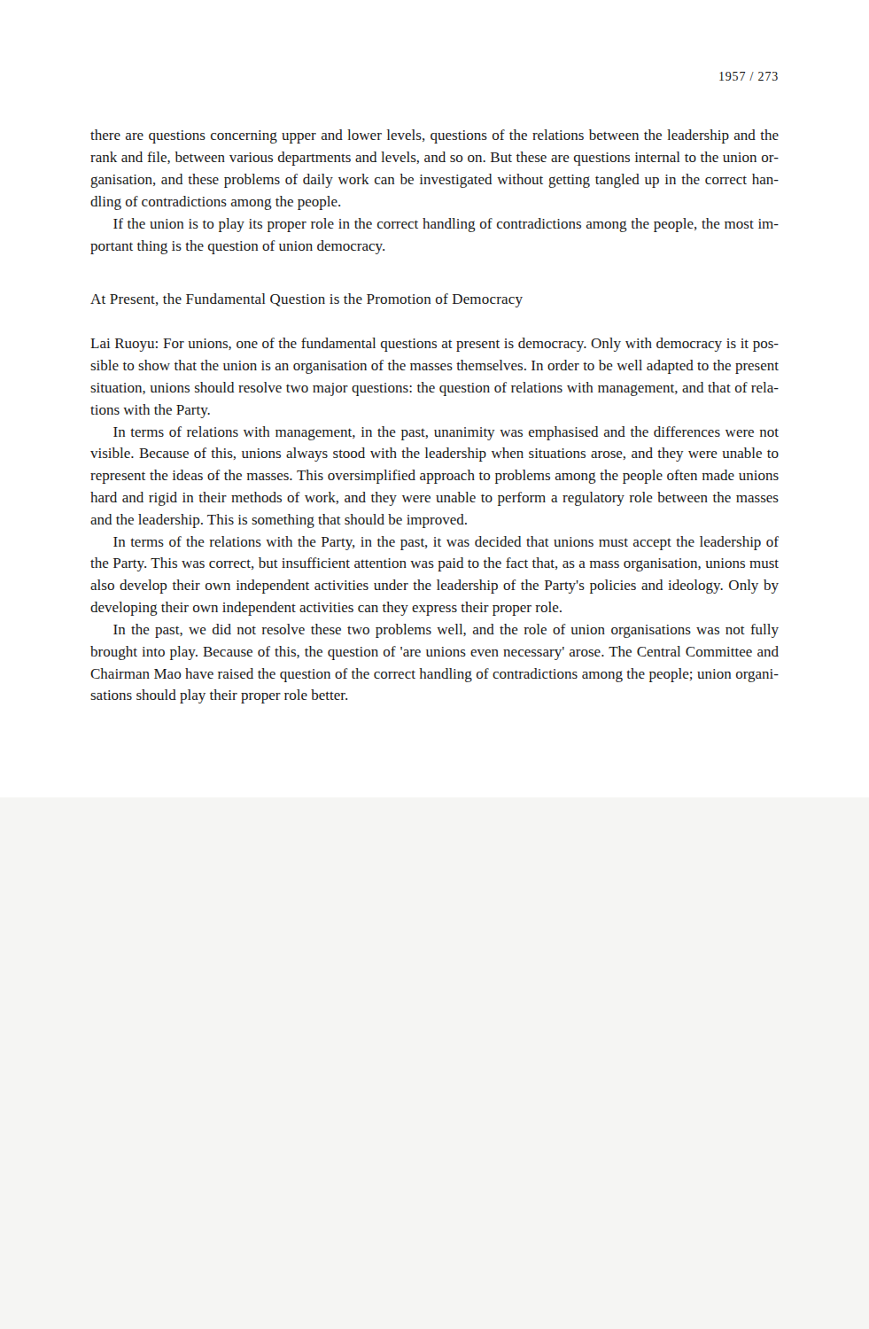1957 / 273
there are questions concerning upper and lower levels, questions of the relations between the leadership and the rank and file, between various departments and levels, and so on. But these are questions internal to the union organisation, and these problems of daily work can be investigated without getting tangled up in the correct handling of contradictions among the people.
If the union is to play its proper role in the correct handling of contradictions among the people, the most important thing is the question of union democracy.
At Present, the Fundamental Question is the Promotion of Democracy
Lai Ruoyu: For unions, one of the fundamental questions at present is democracy. Only with democracy is it possible to show that the union is an organisation of the masses themselves. In order to be well adapted to the present situation, unions should resolve two major questions: the question of relations with management, and that of relations with the Party.
In terms of relations with management, in the past, unanimity was emphasised and the differences were not visible. Because of this, unions always stood with the leadership when situations arose, and they were unable to represent the ideas of the masses. This oversimplified approach to problems among the people often made unions hard and rigid in their methods of work, and they were unable to perform a regulatory role between the masses and the leadership. This is something that should be improved.
In terms of the relations with the Party, in the past, it was decided that unions must accept the leadership of the Party. This was correct, but insufficient attention was paid to the fact that, as a mass organisation, unions must also develop their own independent activities under the leadership of the Party's policies and ideology. Only by developing their own independent activities can they express their proper role.
In the past, we did not resolve these two problems well, and the role of union organisations was not fully brought into play. Because of this, the question of 'are unions even necessary' arose. The Central Committee and Chairman Mao have raised the question of the correct handling of contradictions among the people; union organisations should play their proper role better.